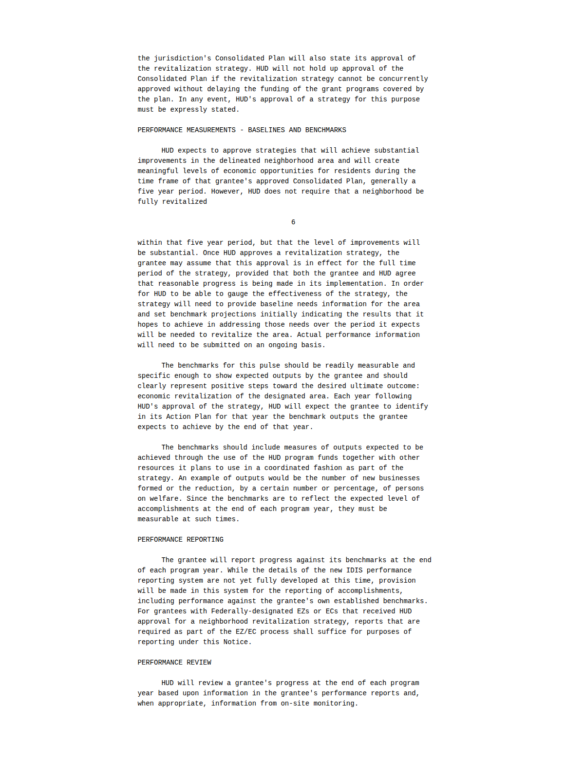the jurisdiction's Consolidated Plan will also state its approval of the revitalization strategy. HUD will not hold up approval of the Consolidated Plan if the revitalization strategy cannot be concurrently approved without delaying the funding of the grant programs covered by the plan. In any event, HUD's approval of a strategy for this purpose must be expressly stated.
PERFORMANCE MEASUREMENTS - BASELINES AND BENCHMARKS
HUD expects to approve strategies that will achieve substantial improvements in the delineated neighborhood area and will create meaningful levels of economic opportunities for residents during the time frame of that grantee's approved Consolidated Plan, generally a five year period. However, HUD does not require that a neighborhood be fully revitalized
6
within that five year period, but that the level of improvements will be substantial. Once HUD approves a revitalization strategy, the grantee may assume that this approval is in effect for the full time period of the strategy, provided that both the grantee and HUD agree that reasonable progress is being made in its implementation. In order for HUD to be able to gauge the effectiveness of the strategy, the strategy will need to provide baseline needs information for the area and set benchmark projections initially indicating the results that it hopes to achieve in addressing those needs over the period it expects will be needed to revitalize the area. Actual performance information will need to be submitted on an ongoing basis.
The benchmarks for this pulse should be readily measurable and specific enough to show expected outputs by the grantee and should clearly represent positive steps toward the desired ultimate outcome: economic revitalization of the designated area. Each year following HUD's approval of the strategy, HUD will expect the grantee to identify in its Action Plan for that year the benchmark outputs the grantee expects to achieve by the end of that year.
The benchmarks should include measures of outputs expected to be achieved through the use of the HUD program funds together with other resources it plans to use in a coordinated fashion as part of the strategy. An example of outputs would be the number of new businesses formed or the reduction, by a certain number or percentage, of persons on welfare. Since the benchmarks are to reflect the expected level of accomplishments at the end of each program year, they must be measurable at such times.
PERFORMANCE REPORTING
The grantee will report progress against its benchmarks at the end of each program year. While the details of the new IDIS performance reporting system are not yet fully developed at this time, provision will be made in this system for the reporting of accomplishments, including performance against the grantee's own established benchmarks. For grantees with Federally-designated EZs or ECs that received HUD approval for a neighborhood revitalization strategy, reports that are required as part of the EZ/EC process shall suffice for purposes of reporting under this Notice.
PERFORMANCE REVIEW
HUD will review a grantee's progress at the end of each program year based upon information in the grantee's performance reports and, when appropriate, information from on-site monitoring.